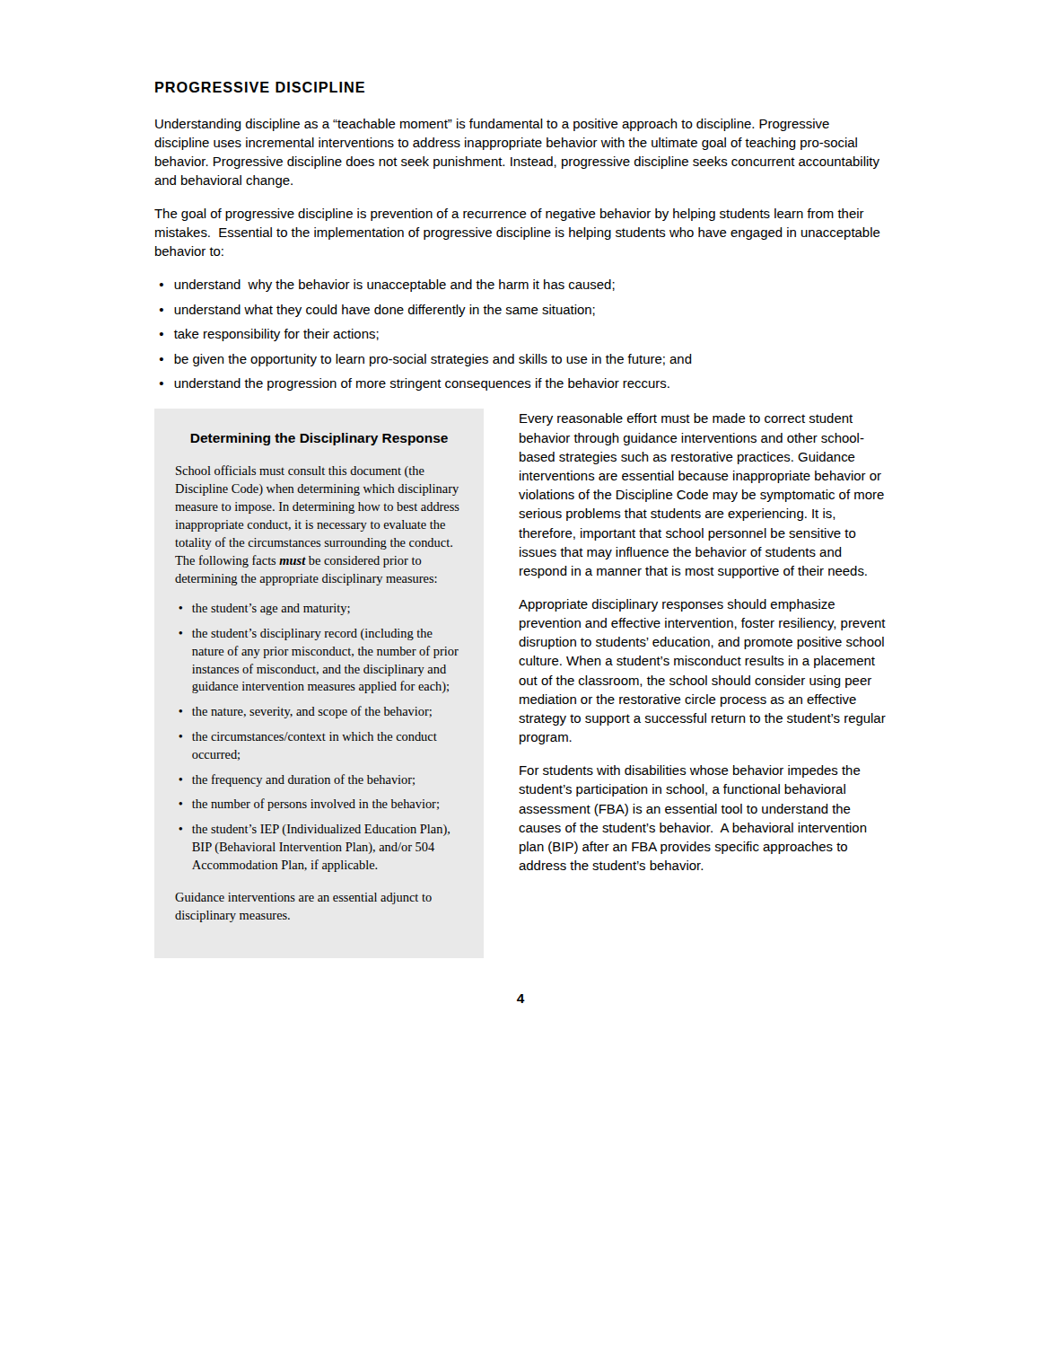Progressive Discipline
Understanding discipline as a “teachable moment” is fundamental to a positive approach to discipline. Progressive discipline uses incremental interventions to address inappropriate behavior with the ultimate goal of teaching pro-social behavior. Progressive discipline does not seek punishment. Instead, progressive discipline seeks concurrent accountability and behavioral change.
The goal of progressive discipline is prevention of a recurrence of negative behavior by helping students learn from their mistakes. Essential to the implementation of progressive discipline is helping students who have engaged in unacceptable behavior to:
understand why the behavior is unacceptable and the harm it has caused;
understand what they could have done differently in the same situation;
take responsibility for their actions;
be given the opportunity to learn pro-social strategies and skills to use in the future; and
understand the progression of more stringent consequences if the behavior reccurs.
Determining the Disciplinary Response
School officials must consult this document (the Discipline Code) when determining which disciplinary measure to impose. In determining how to best address inappropriate conduct, it is necessary to evaluate the totality of the circumstances surrounding the conduct. The following facts must be considered prior to determining the appropriate disciplinary measures:
the student’s age and maturity;
the student’s disciplinary record (including the nature of any prior misconduct, the number of prior instances of misconduct, and the disciplinary and guidance intervention measures applied for each);
the nature, severity, and scope of the behavior;
the circumstances/context in which the conduct occurred;
the frequency and duration of the behavior;
the number of persons involved in the behavior;
the student’s IEP (Individualized Education Plan), BIP (Behavioral Intervention Plan), and/or 504 Accommodation Plan, if applicable.
Guidance interventions are an essential adjunct to disciplinary measures.
Every reasonable effort must be made to correct student behavior through guidance interventions and other school-based strategies such as restorative practices. Guidance interventions are essential because inappropriate behavior or violations of the Discipline Code may be symptomatic of more serious problems that students are experiencing. It is, therefore, important that school personnel be sensitive to issues that may influence the behavior of students and respond in a manner that is most supportive of their needs.
Appropriate disciplinary responses should emphasize prevention and effective intervention, foster resiliency, prevent disruption to students’ education, and promote positive school culture. When a student’s misconduct results in a placement out of the classroom, the school should consider using peer mediation or the restorative circle process as an effective strategy to support a successful return to the student’s regular program.
For students with disabilities whose behavior impedes the student’s participation in school, a functional behavioral assessment (FBA) is an essential tool to understand the causes of the student’s behavior. A behavioral intervention plan (BIP) after an FBA provides specific approaches to address the student’s behavior.
4